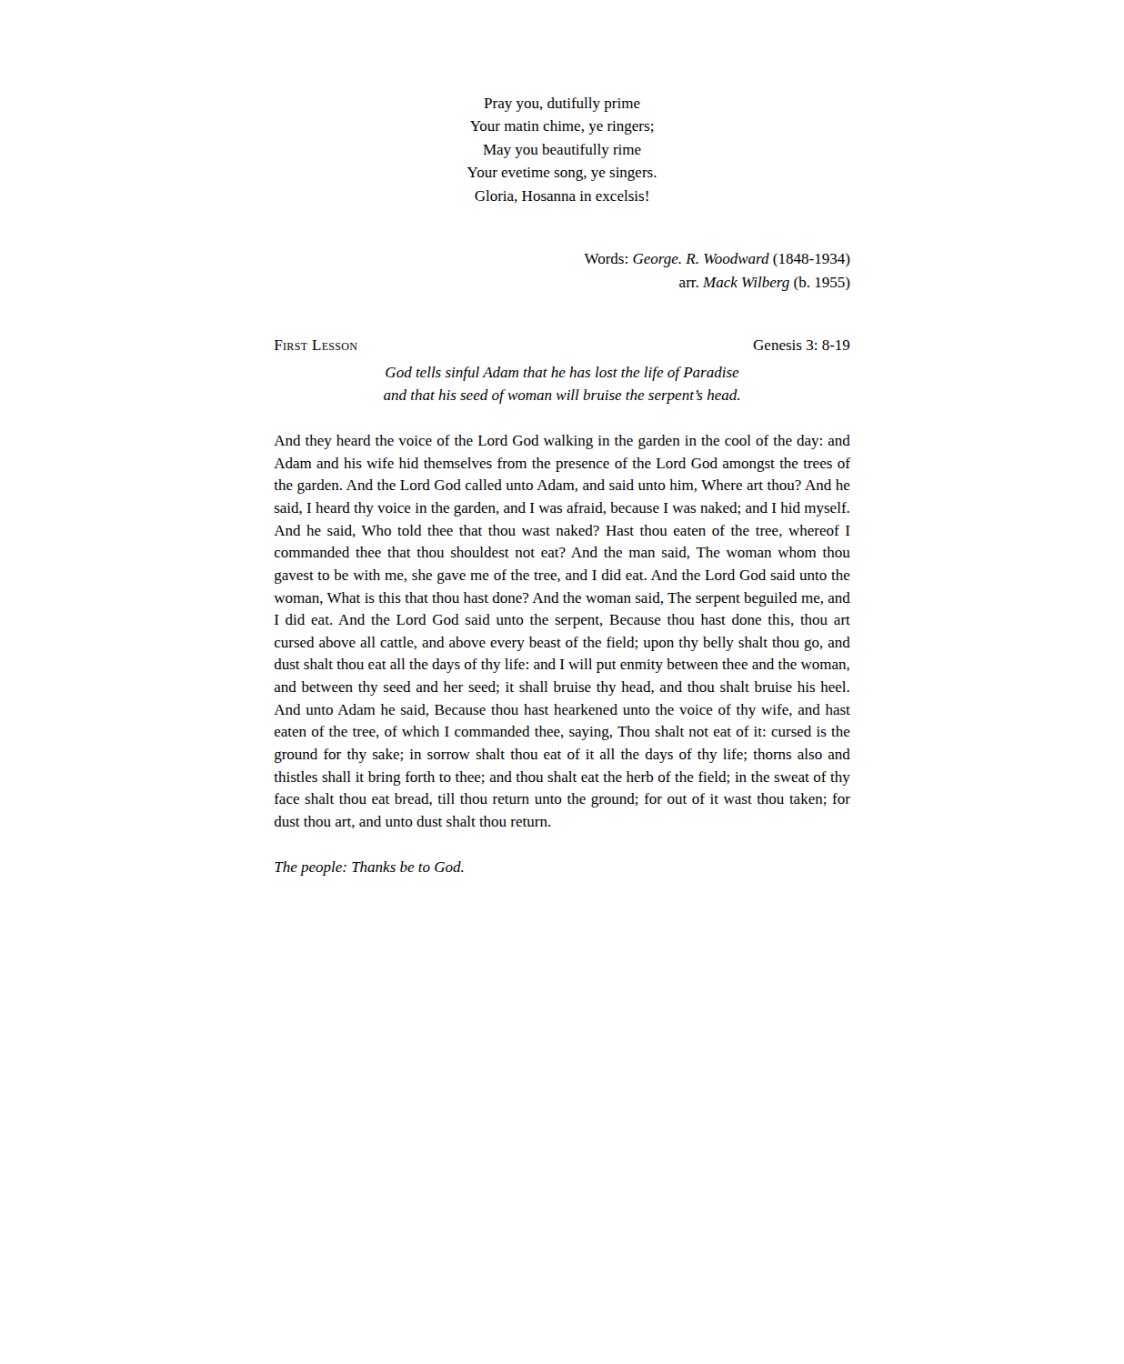Pray you, dutifully prime
Your matin chime, ye ringers;
May you beautifully rime
Your evetime song, ye singers.
Gloria, Hosanna in excelsis!
Words: George. R. Woodward (1848-1934)
arr. Mack Wilberg (b. 1955)
First Lesson Genesis 3: 8-19
God tells sinful Adam that he has lost the life of Paradise
and that his seed of woman will bruise the serpent’s head.
And they heard the voice of the Lord God walking in the garden in the cool of the day: and Adam and his wife hid themselves from the presence of the Lord God amongst the trees of the garden. And the Lord God called unto Adam, and said unto him, Where art thou? And he said, I heard thy voice in the garden, and I was afraid, because I was naked; and I hid myself. And he said, Who told thee that thou wast naked? Hast thou eaten of the tree, whereof I commanded thee that thou shouldest not eat? And the man said, The woman whom thou gavest to be with me, she gave me of the tree, and I did eat. And the Lord God said unto the woman, What is this that thou hast done? And the woman said, The serpent beguiled me, and I did eat. And the Lord God said unto the serpent, Because thou hast done this, thou art cursed above all cattle, and above every beast of the field; upon thy belly shalt thou go, and dust shalt thou eat all the days of thy life: and I will put enmity between thee and the woman, and between thy seed and her seed; it shall bruise thy head, and thou shalt bruise his heel. And unto Adam he said, Because thou hast hearkened unto the voice of thy wife, and hast eaten of the tree, of which I commanded thee, saying, Thou shalt not eat of it: cursed is the ground for thy sake; in sorrow shalt thou eat of it all the days of thy life; thorns also and thistles shall it bring forth to thee; and thou shalt eat the herb of the field; in the sweat of thy face shalt thou eat bread, till thou return unto the ground; for out of it wast thou taken; for dust thou art, and unto dust shalt thou return.
The people: Thanks be to God.